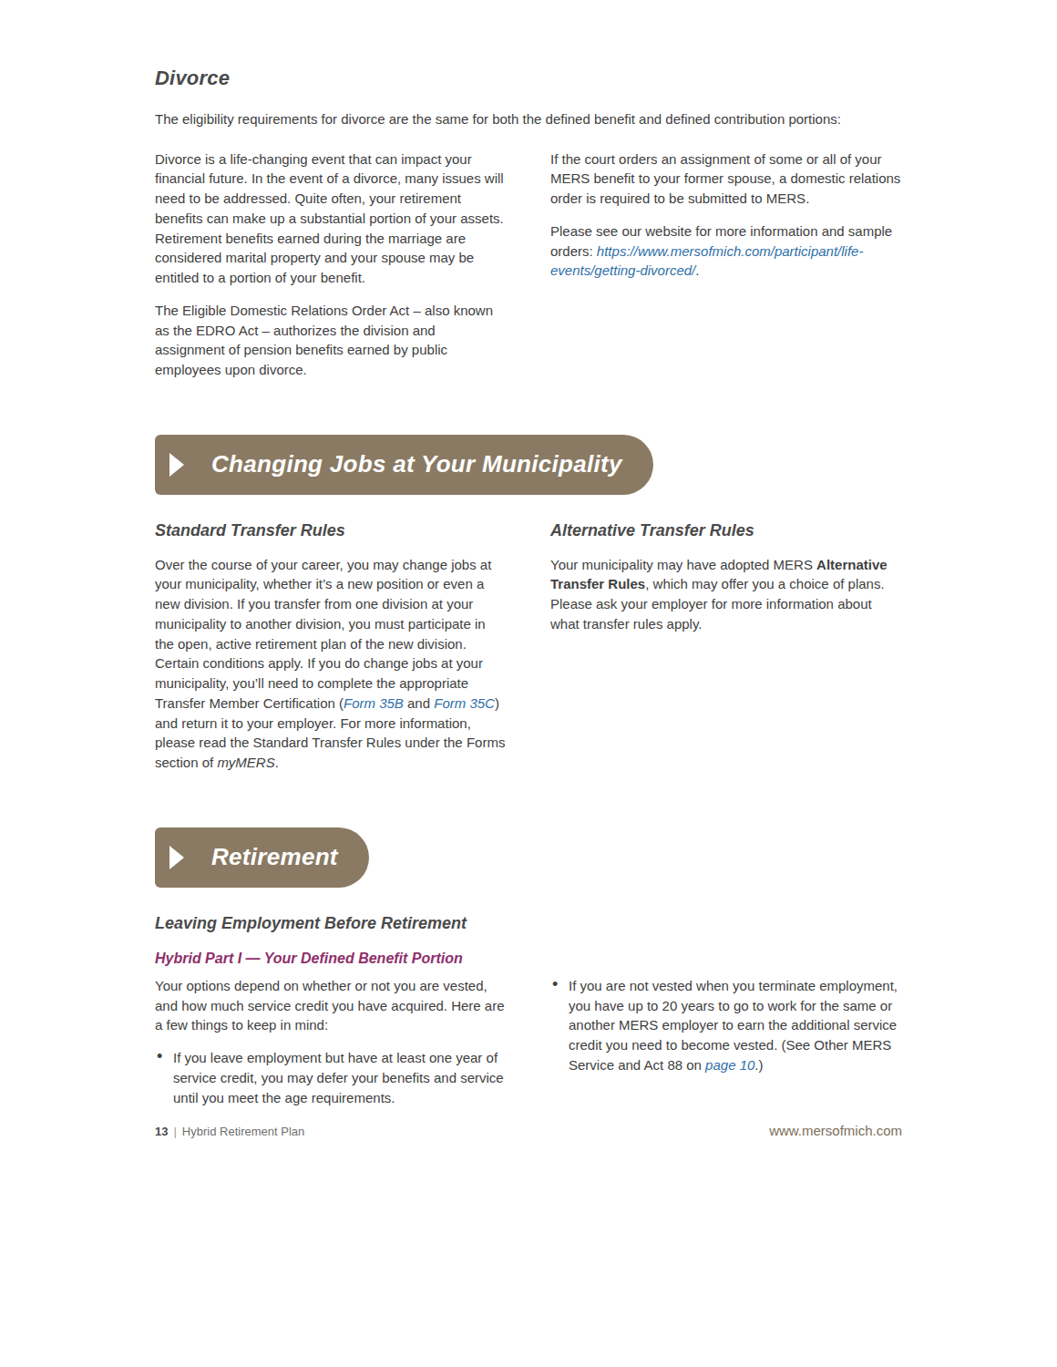Divorce
The eligibility requirements for divorce are the same for both the defined benefit and defined contribution portions:
Divorce is a life-changing event that can impact your financial future. In the event of a divorce, many issues will need to be addressed. Quite often, your retirement benefits can make up a substantial portion of your assets. Retirement benefits earned during the marriage are considered marital property and your spouse may be entitled to a portion of your benefit.
The Eligible Domestic Relations Order Act – also known as the EDRO Act – authorizes the division and assignment of pension benefits earned by public employees upon divorce.
If the court orders an assignment of some or all of your MERS benefit to your former spouse, a domestic relations order is required to be submitted to MERS.
Please see our website for more information and sample orders: https://www.mersofmich.com/participant/life-events/getting-divorced/.
Changing Jobs at Your Municipality
Standard Transfer Rules
Over the course of your career, you may change jobs at your municipality, whether it’s a new position or even a new division. If you transfer from one division at your municipality to another division, you must participate in the open, active retirement plan of the new division. Certain conditions apply. If you do change jobs at your municipality, you’ll need to complete the appropriate Transfer Member Certification (Form 35B and Form 35C) and return it to your employer. For more information, please read the Standard Transfer Rules under the Forms section of myMERS.
Alternative Transfer Rules
Your municipality may have adopted MERS Alternative Transfer Rules, which may offer you a choice of plans. Please ask your employer for more information about what transfer rules apply.
Retirement
Leaving Employment Before Retirement
Hybrid Part I — Your Defined Benefit Portion
Your options depend on whether or not you are vested, and how much service credit you have acquired. Here are a few things to keep in mind:
If you leave employment but have at least one year of service credit, you may defer your benefits and service until you meet the age requirements.
If you are not vested when you terminate employment, you have up to 20 years to go to work for the same or another MERS employer to earn the additional service credit you need to become vested. (See Other MERS Service and Act 88 on page 10.)
13|Hybrid Retirement Plan
www.mersofmich.com